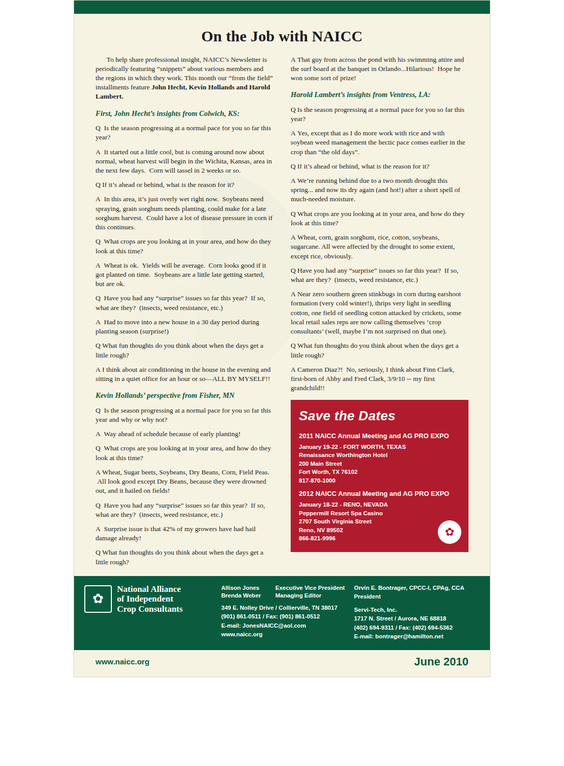On the Job with NAICC
To help share professional insight, NAICC’s Newsletter is periodically featuring “snippets” about various members and the regions in which they work. This month our “from the field” installments feature John Hecht, Kevin Hollands and Harold Lambert.
First, John Hecht’s insights from Colwich, KS:
Q Is the season progressing at a normal pace for you so far this year?
A It started out a little cool, but is coming around now about normal, wheat harvest will begin in the Wichita, Kansas, area in the next few days. Corn will tassel in 2 weeks or so.
Q If it’s ahead or behind, what is the reason for it?
A In this area, it’s just overly wet right now. Soybeans need spraying, grain sorghum needs planting, could make for a late sorghum harvest. Could have a lot of disease pressure in corn if this continues.
Q What crops are you looking at in your area, and how do they look at this time?
A Wheat is ok. Yields will be average. Corn looks good if it got planted on time. Soybeans are a little late getting started, but are ok.
Q Have you had any “surprise” issues so far this year? If so, what are they? (insects, weed resistance, etc.)
A Had to move into a new house in a 30 day period during planting season (surprise!)
Q What fun thoughts do you think about when the days get a little rough?
A I think about air conditioning in the house in the evening and sitting in a quiet office for an hour or so—ALL BY MYSELF!!
Kevin Hollands’ perspective from Fisher, MN
Q Is the season progressing at a normal pace for you so far this year and why or why not?
A Way ahead of schedule because of early planting!
Q What crops are you looking at in your area, and how do they look at this time?
A Wheat, Sugar beets, Soybeans, Dry Beans, Corn, Field Peas. All look good except Dry Beans, because they were drowned out, and it hailed on fields!
Q Have you had any “surprise” issues so far this year? If so, what are they? (insects, weed resistance, etc.)
A Surprise issue is that 42% of my growers have had hail damage already!
Q What fun thoughts do you think about when the days get a little rough?
A That guy from across the pond with his swimming attire and the surf board at the banquet in Orlando...Hilarious! Hope he won some sort of prize!
Harold Lambert’s insights from Ventress, LA:
Q Is the season progressing at a normal pace for you so far this year?
A Yes, except that as I do more work with rice and with soybean weed management the hectic pace comes earlier in the crop than “the old days”.
Q If it’s ahead or behind, what is the reason for it?
A We’re running behind due to a two month drought this spring... and now its dry again (and hot!) after a short spell of much-needed moisture.
Q What crops are you looking at in your area, and how do they look at this time?
A Wheat, corn, grain sorghum, rice, cotton, soybeans, sugarcane. All were affected by the drought to some extent, except rice, obviously.
Q Have you had any “surprise” issues so far this year? If so, what are they? (insects, weed resistance, etc.)
A Near zero southern green stinkbugs in corn during earshoot formation (very cold winter!), thrips very light in seedling cotton, one field of seedling cotton attacked by crickets, some local retail sales reps are now calling themselves ‘crop consultants’ (well, maybe I’m not surprised on that one).
Q What fun thoughts do you think about when the days get a little rough?
A Cameron Diaz?! No, seriously, I think about Finn Clark, first-born of Abby and Fred Clark, 3/9/10 -- my first grandchild!!
Save the Dates
2011 NAICC Annual Meeting and AG PRO EXPO
January 19-22 - FORT WORTH, TEXAS
Renaissance Worthington Hotel
200 Main Street
Fort Worth, TX 76102
817-870-1000
2012 NAICC Annual Meeting and AG PRO EXPO
January 18-22 - RENO, NEVADA
Peppermill Resort Spa Casino
2707 South Virginia Street
Reno, NV 89502
866-821-9996
✿
✿
National Alliance
of Independent
Crop Consultants
Allison Jones Executive Vice President
Brenda Weber Managing Editor
349 E. Nolley Drive / Collierville, TN 38017
(901) 861-0511 / Fax: (901) 861-0512
E-mail: JonesNAICC@aol.com
www.naicc.org
Orvin E. Bontrager, CPCC-I, CPAg, CCA
President
Servi-Tech, Inc.
1717 N. Street / Aurora, NE 68818
(402) 694-9311 / Fax: (402) 694-5362
E-mail: bontrager@hamilton.net
www.naicc.org
June 2010